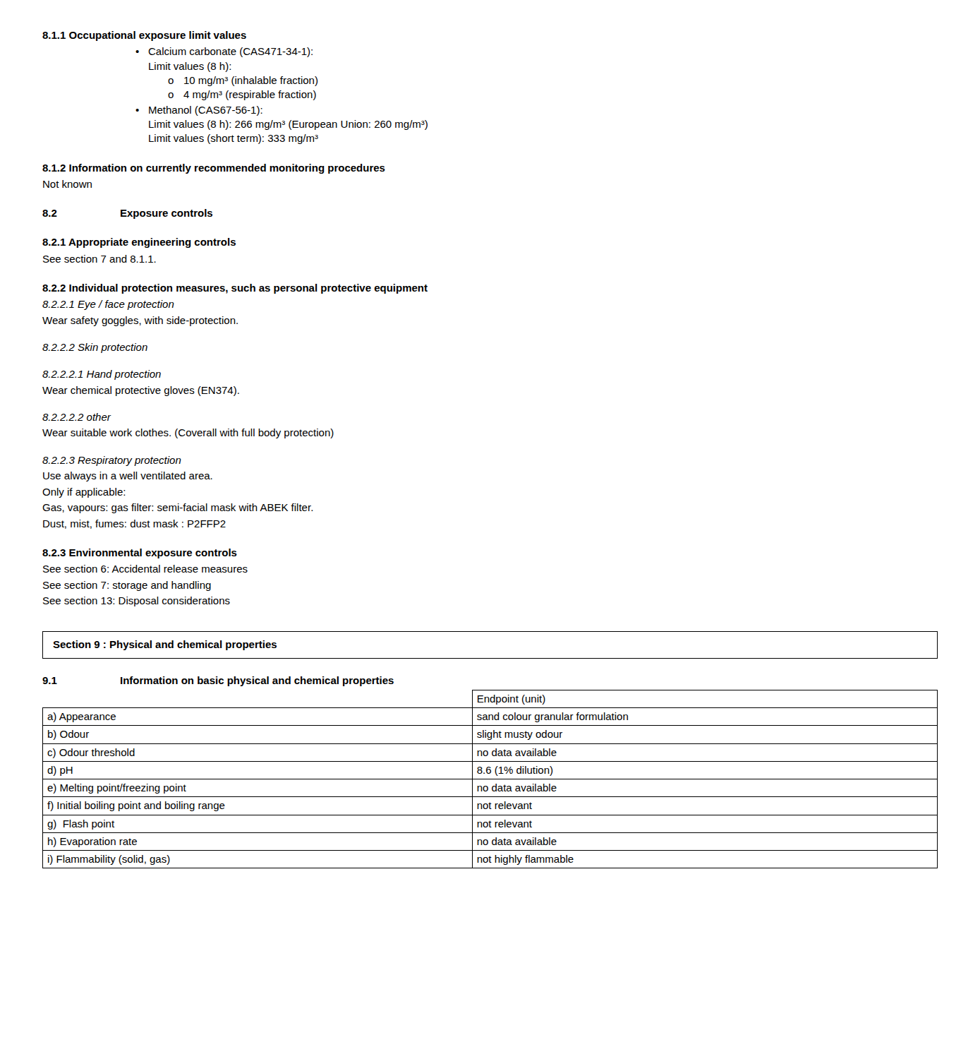8.1.1 Occupational exposure limit values
Calcium carbonate (CAS471-34-1):
Limit values (8 h):
10 mg/m³ (inhalable fraction)
4 mg/m³ (respirable fraction)
Methanol (CAS67-56-1):
Limit values (8 h): 266 mg/m³ (European Union: 260 mg/m³)
Limit values (short term): 333 mg/m³
8.1.2 Information on currently recommended monitoring procedures
Not known
8.2 Exposure controls
8.2.1 Appropriate engineering controls
See section 7 and 8.1.1.
8.2.2 Individual protection measures, such as personal protective equipment
8.2.2.1 Eye / face protection
Wear safety goggles, with side-protection.
8.2.2.2 Skin protection
8.2.2.2.1 Hand protection
Wear chemical protective gloves (EN374).
8.2.2.2.2 other
Wear suitable work clothes. (Coverall with full body protection)
8.2.2.3 Respiratory protection
Use always in a well ventilated area.
Only if applicable:
Gas, vapours: gas filter: semi-facial mask with ABEK filter.
Dust, mist, fumes: dust mask : P2FFP2
8.2.3 Environmental exposure controls
See section 6: Accidental release measures
See section 7: storage and handling
See section 13: Disposal considerations
Section 9 : Physical and chemical properties
9.1 Information on basic physical and chemical properties
| | Endpoint (unit) |
| a) Appearance | sand colour granular formulation |
| b) Odour | slight musty odour |
| c) Odour threshold | no data available |
| d) pH | 8.6 (1% dilution) |
| e) Melting point/freezing point | no data available |
| f) Initial boiling point and boiling range | not relevant |
| g) Flash point | not relevant |
| h) Evaporation rate | no data available |
| i) Flammability (solid, gas) | not highly flammable |